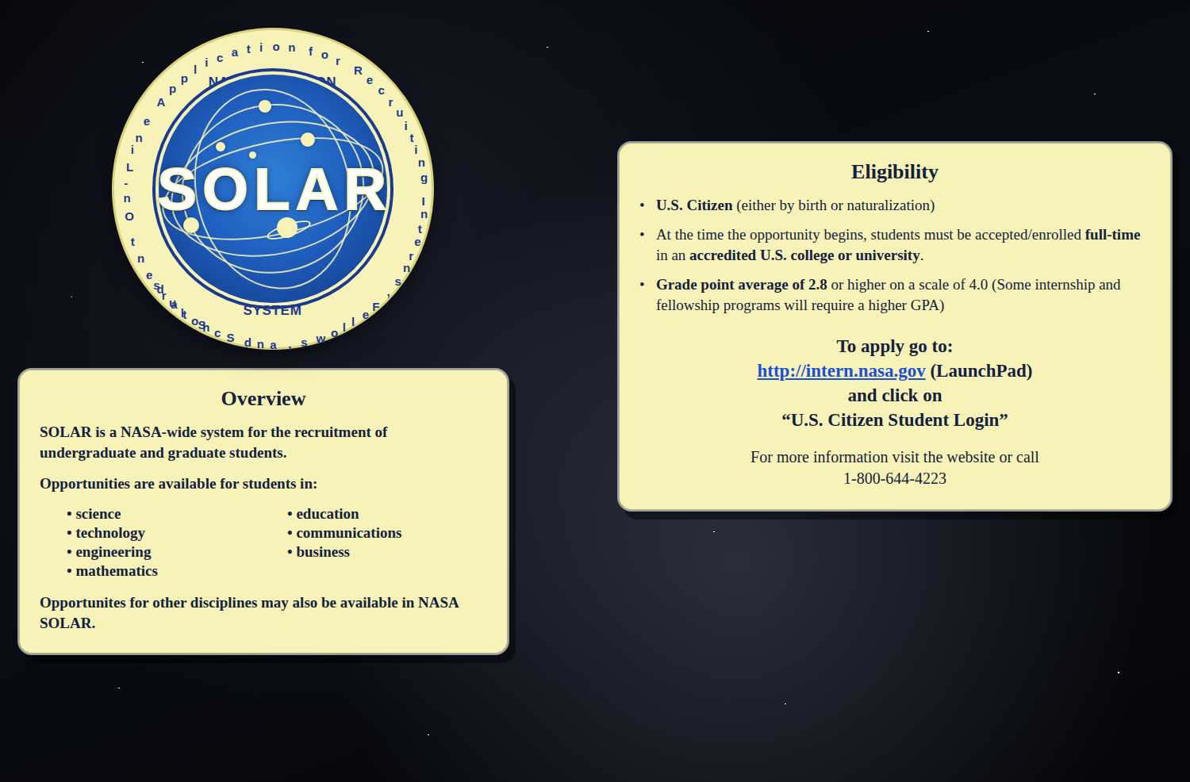S t u d e n t O n - L i n e A p p l i c a t i o n f o r R e c r u i t i n g I n t e r n s , F e l l o w s , a n d S c h o l a r s
NASA EDUCATION
SOLAR
SYSTEM
Overview
SOLAR is a NASA-wide system for the recruitment of undergraduate and graduate students.
Opportunities are available for students in:
science education technology communications engineering business mathematics
Opportunites for other disciplines may also be available in NASA SOLAR.
Eligibility
U.S. Citizen (either by birth or naturalization)
At the time the opportunity begins, students must be accepted/enrolled full-time in an accredited U.S. college or university.
Grade point average of 2.8 or higher on a scale of 4.0 (Some internship and fellowship programs will require a higher GPA)
To apply go to:
http://intern.nasa.gov (LaunchPad)
and click on
“U.S. Citizen Student Login”
For more information visit the website or call
1-800-644-4223